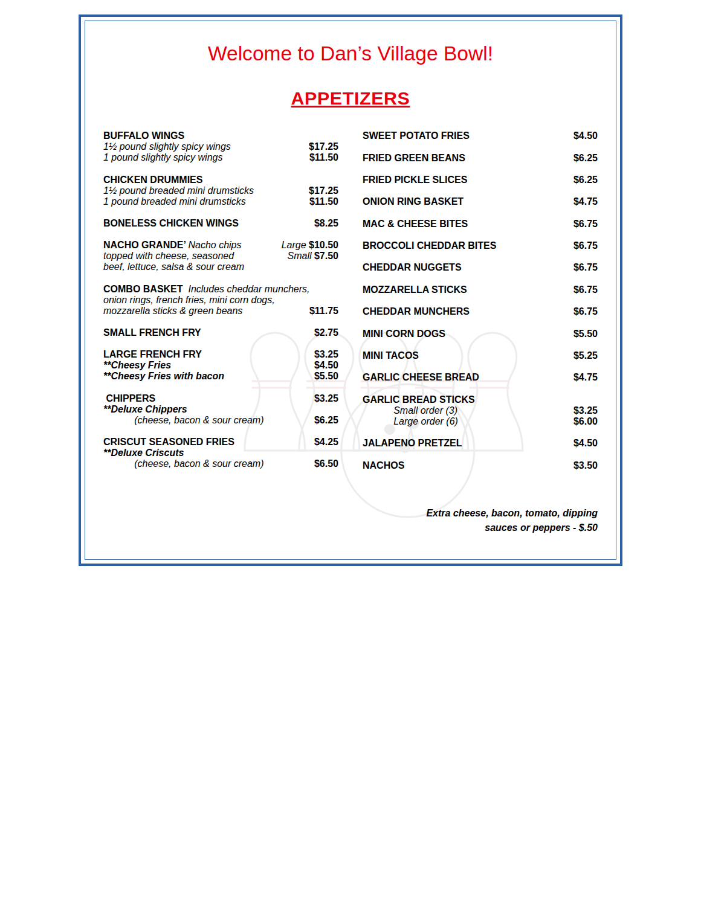Welcome to Dan’s Village Bowl!
APPETIZERS
BUFFALO WINGS
1½ pound slightly spicy wings$17.25
1 pound slightly spicy wings$11.50
CHICKEN DRUMMIES
1½ pound breaded mini drumsticks$17.25
1 pound breaded mini drumsticks$11.50
BONELESS CHICKEN WINGS$8.25
NACHO GRANDE’ Nacho chips Large $10.50
topped with cheese, seasoned Small $7.50
beef, lettuce, salsa & sour cream
COMBO BASKET Includes cheddar munchers,
onion rings, french fries, mini corn dogs,
mozzarella sticks & green beans$11.75
SMALL FRENCH FRY$2.75
LARGE FRENCH FRY$3.25
**Cheesy Fries$4.50
**Cheesy Fries with bacon$5.50
CHIPPERS$3.25
**Deluxe Chippers
(cheese, bacon & sour cream)$6.25
CRISCUT SEASONED FRIES$4.25
**Deluxe Criscuts
(cheese, bacon & sour cream)$6.50
SWEET POTATO FRIES$4.50
FRIED GREEN BEANS$6.25
FRIED PICKLE SLICES$6.25
ONION RING BASKET$4.75
MAC & CHEESE BITES$6.75
BROCCOLI CHEDDAR BITES$6.75
CHEDDAR NUGGETS$6.75
MOZZARELLA STICKS$6.75
CHEDDAR MUNCHERS$6.75
MINI CORN DOGS$5.50
MINI TACOS$5.25
GARLIC CHEESE BREAD$4.75
GARLIC BREAD STICKS
Small order (3)$3.25
Large order (6)$6.00
JALAPENO PRETZEL$4.50
NACHOS$3.50
Extra cheese, bacon, tomato, dipping
sauces or peppers - $.50